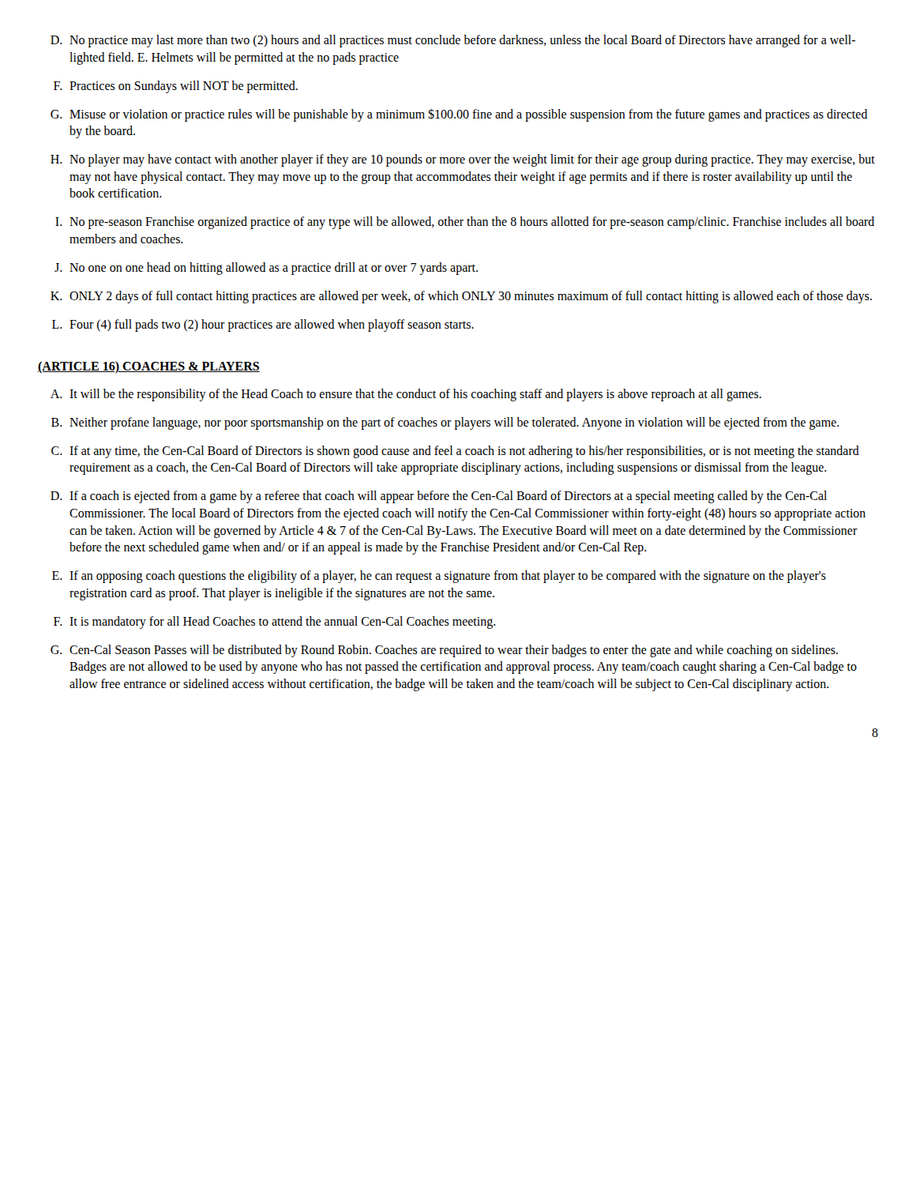No practice may last more than two (2) hours and all practices must conclude before darkness, unless the local Board of Directors have arranged for a well-lighted field. E. Helmets will be permitted at the no pads practice
Practices on Sundays will NOT be permitted.
Misuse or violation or practice rules will be punishable by a minimum $100.00 fine and a possible suspension from the future games and practices as directed by the board.
No player may have contact with another player if they are 10 pounds or more over the weight limit for their age group during practice. They may exercise, but may not have physical contact. They may move up to the group that accommodates their weight if age permits and if there is roster availability up until the book certification.
No pre-season Franchise organized practice of any type will be allowed, other than the 8 hours allotted for pre-season camp/clinic. Franchise includes all board members and coaches.
No one on one head on hitting allowed as a practice drill at or over 7 yards apart.
ONLY 2 days of full contact hitting practices are allowed per week, of which ONLY 30 minutes maximum of full contact hitting is allowed each of those days.
Four (4) full pads two (2) hour practices are allowed when playoff season starts.
(ARTICLE 16) COACHES & PLAYERS
It will be the responsibility of the Head Coach to ensure that the conduct of his coaching staff and players is above reproach at all games.
Neither profane language, nor poor sportsmanship on the part of coaches or players will be tolerated. Anyone in violation will be ejected from the game.
If at any time, the Cen-Cal Board of Directors is shown good cause and feel a coach is not adhering to his/her responsibilities, or is not meeting the standard requirement as a coach, the Cen-Cal Board of Directors will take appropriate disciplinary actions, including suspensions or dismissal from the league.
If a coach is ejected from a game by a referee that coach will appear before the Cen-Cal Board of Directors at a special meeting called by the Cen-Cal Commissioner. The local Board of Directors from the ejected coach will notify the Cen-Cal Commissioner within forty-eight (48) hours so appropriate action can be taken. Action will be governed by Article 4 & 7 of the Cen-Cal By-Laws. The Executive Board will meet on a date determined by the Commissioner before the next scheduled game when and/ or if an appeal is made by the Franchise President and/or Cen-Cal Rep.
If an opposing coach questions the eligibility of a player, he can request a signature from that player to be compared with the signature on the player's registration card as proof. That player is ineligible if the signatures are not the same.
It is mandatory for all Head Coaches to attend the annual Cen-Cal Coaches meeting.
Cen-Cal Season Passes will be distributed by Round Robin. Coaches are required to wear their badges to enter the gate and while coaching on sidelines. Badges are not allowed to be used by anyone who has not passed the certification and approval process. Any team/coach caught sharing a Cen-Cal badge to allow free entrance or sidelined access without certification, the badge will be taken and the team/coach will be subject to Cen-Cal disciplinary action.
8